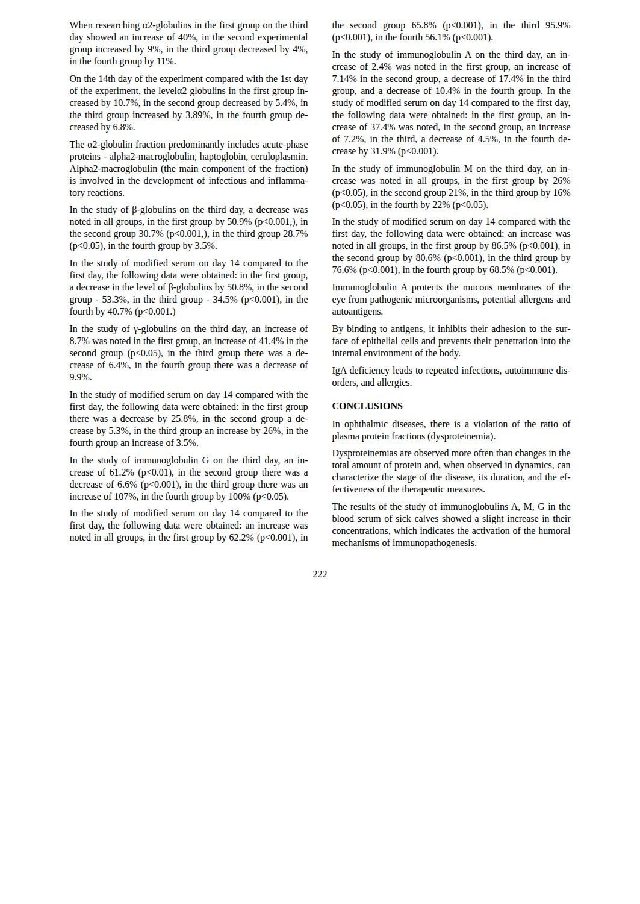When researching α2-globulins in the first group on the third day showed an increase of 40%, in the second experimental group increased by 9%, in the third group decreased by 4%, in the fourth group by 11%.
On the 14th day of the experiment compared with the 1st day of the experiment, the levelα2 globulins in the first group increased by 10.7%, in the second group decreased by 5.4%, in the third group increased by 3.89%, in the fourth group decreased by 6.8%.
The α2-globulin fraction predominantly includes acute-phase proteins - alpha2-macroglobulin, haptoglobin, ceruloplasmin. Alpha2-macroglobulin (the main component of the fraction) is involved in the development of infectious and inflammatory reactions.
In the study of β-globulins on the third day, a decrease was noted in all groups, in the first group by 50.9% (p<0.001,), in the second group 30.7% (p<0.001,), in the third group 28.7% (p<0.05), in the fourth group by 3.5%.
In the study of modified serum on day 14 compared to the first day, the following data were obtained: in the first group, a decrease in the level of β-globulins by 50.8%, in the second group - 53.3%, in the third group - 34.5% (p<0.001), in the fourth by 40.7% (p<0.001.)
In the study of γ-globulins on the third day, an increase of 8.7% was noted in the first group, an increase of 41.4% in the second group (p<0.05), in the third group there was a decrease of 6.4%, in the fourth group there was a decrease of 9.9%.
In the study of modified serum on day 14 compared with the first day, the following data were obtained: in the first group there was a decrease by 25.8%, in the second group a decrease by 5.3%, in the third group an increase by 26%, in the fourth group an increase of 3.5%.
In the study of immunoglobulin G on the third day, an increase of 61.2% (p<0.01), in the second group there was a decrease of 6.6% (p<0.001), in the third group there was an increase of 107%, in the fourth group by 100% (p<0.05).
In the study of modified serum on day 14 compared to the first day, the following data were obtained: an increase was noted in all groups, in the first group by 62.2% (p<0.001), in the second group 65.8% (p<0.001), in the third 95.9% (p<0.001), in the fourth 56.1% (p<0.001).
In the study of immunoglobulin A on the third day, an increase of 2.4% was noted in the first group, an increase of 7.14% in the second group, a decrease of 17.4% in the third group, and a decrease of 10.4% in the fourth group. In the study of modified serum on day 14 compared to the first day, the following data were obtained: in the first group, an increase of 37.4% was noted, in the second group, an increase of 7.2%, in the third, a decrease of 4.5%, in the fourth decrease by 31.9% (p<0.001).
In the study of immunoglobulin M on the third day, an increase was noted in all groups, in the first group by 26% (p<0.05), in the second group 21%, in the third group by 16% (p<0.05), in the fourth by 22% (p<0.05).
In the study of modified serum on day 14 compared with the first day, the following data were obtained: an increase was noted in all groups, in the first group by 86.5% (p<0.001), in the second group by 80.6% (p<0.001), in the third group by 76.6% (p<0.001), in the fourth group by 68.5% (p<0.001).
Immunoglobulin A protects the mucous membranes of the eye from pathogenic microorganisms, potential allergens and autoantigens.
By binding to antigens, it inhibits their adhesion to the surface of epithelial cells and prevents their penetration into the internal environment of the body.
IgA deficiency leads to repeated infections, autoimmune disorders, and allergies.
Conclusions
In ophthalmic diseases, there is a violation of the ratio of plasma protein fractions (dysproteinemia).
Dysproteinemias are observed more often than changes in the total amount of protein and, when observed in dynamics, can characterize the stage of the disease, its duration, and the effectiveness of the therapeutic measures.
The results of the study of immunoglobulins A, M, G in the blood serum of sick calves showed a slight increase in their concentrations, which indicates the activation of the humoral mechanisms of immunopathogenesis.
222